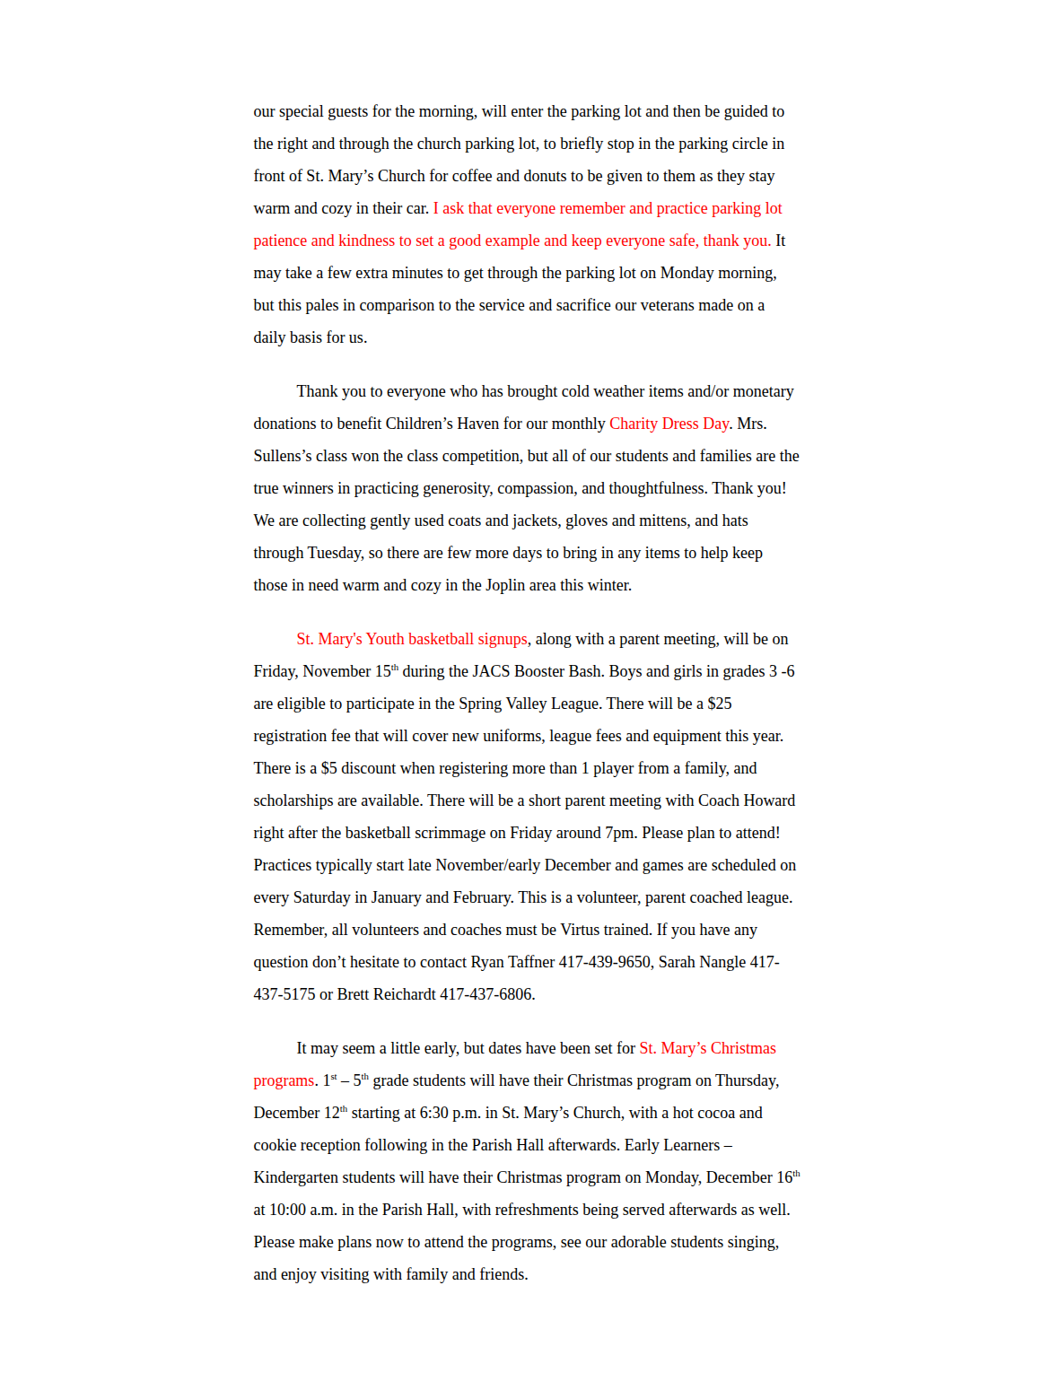our special guests for the morning, will enter the parking lot and then be guided to the right and through the church parking lot, to briefly stop in the parking circle in front of St. Mary’s Church for coffee and donuts to be given to them as they stay warm and cozy in their car. I ask that everyone remember and practice parking lot patience and kindness to set a good example and keep everyone safe, thank you. It may take a few extra minutes to get through the parking lot on Monday morning, but this pales in comparison to the service and sacrifice our veterans made on a daily basis for us.
Thank you to everyone who has brought cold weather items and/or monetary donations to benefit Children’s Haven for our monthly Charity Dress Day. Mrs. Sullens’s class won the class competition, but all of our students and families are the true winners in practicing generosity, compassion, and thoughtfulness. Thank you! We are collecting gently used coats and jackets, gloves and mittens, and hats through Tuesday, so there are few more days to bring in any items to help keep those in need warm and cozy in the Joplin area this winter.
St. Mary's Youth basketball signups, along with a parent meeting, will be on Friday, November 15th during the JACS Booster Bash. Boys and girls in grades 3 -6 are eligible to participate in the Spring Valley League. There will be a $25 registration fee that will cover new uniforms, league fees and equipment this year. There is a $5 discount when registering more than 1 player from a family, and scholarships are available. There will be a short parent meeting with Coach Howard right after the basketball scrimmage on Friday around 7pm. Please plan to attend! Practices typically start late November/early December and games are scheduled on every Saturday in January and February. This is a volunteer, parent coached league. Remember, all volunteers and coaches must be Virtus trained. If you have any question don’t hesitate to contact Ryan Taffner 417-439-9650, Sarah Nangle 417-437-5175 or Brett Reichardt 417-437-6806.
It may seem a little early, but dates have been set for St. Mary’s Christmas programs. 1st – 5th grade students will have their Christmas program on Thursday, December 12th starting at 6:30 p.m. in St. Mary’s Church, with a hot cocoa and cookie reception following in the Parish Hall afterwards. Early Learners – Kindergarten students will have their Christmas program on Monday, December 16th at 10:00 a.m. in the Parish Hall, with refreshments being served afterwards as well. Please make plans now to attend the programs, see our adorable students singing, and enjoy visiting with family and friends.